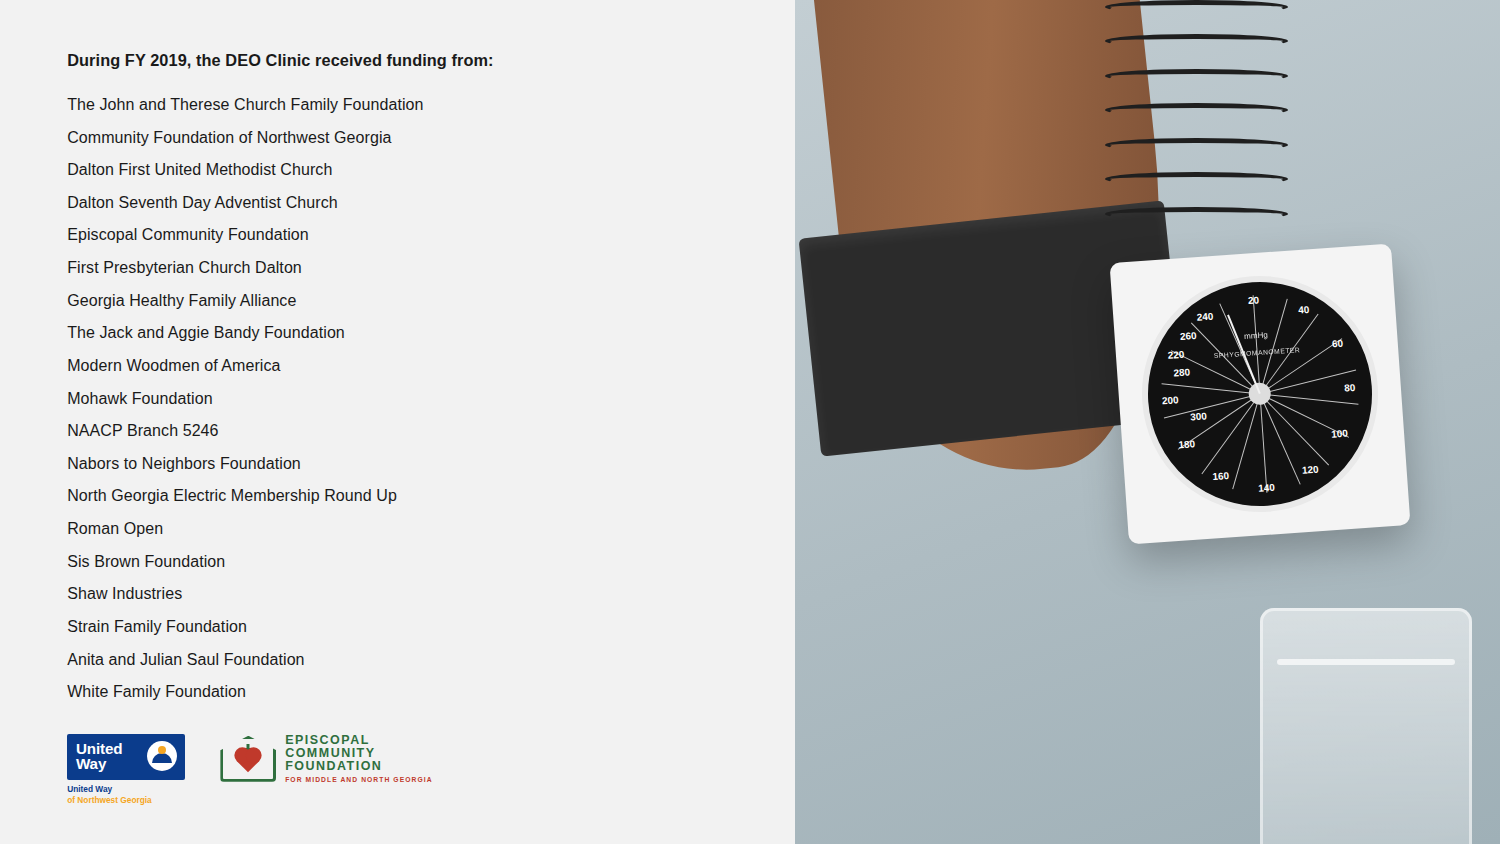During FY 2019, the DEO Clinic received funding from:
The John and Therese Church Family Foundation
Community Foundation of Northwest Georgia
Dalton First United Methodist Church
Dalton Seventh Day Adventist Church
Episcopal Community Foundation
First Presbyterian Church Dalton
Georgia Healthy Family Alliance
The Jack and Aggie Bandy Foundation
Modern Woodmen of America
Mohawk Foundation
NAACP Branch 5246
Nabors to Neighbors Foundation
North Georgia Electric Membership Round Up
Roman Open
Sis Brown Foundation
Shaw Industries
Strain Family Foundation
Anita and Julian Saul Foundation
White Family Foundation
United Way
United Way
of Northwest Georgia
EPISCOPAL
COMMUNITY
FOUNDATION
FOR MIDDLE AND NORTH GEORGIA
20 40 60 80 100 120 140 160 180 200 220 240 260 280 300
mmHg
SPHYGMOMANOMETER